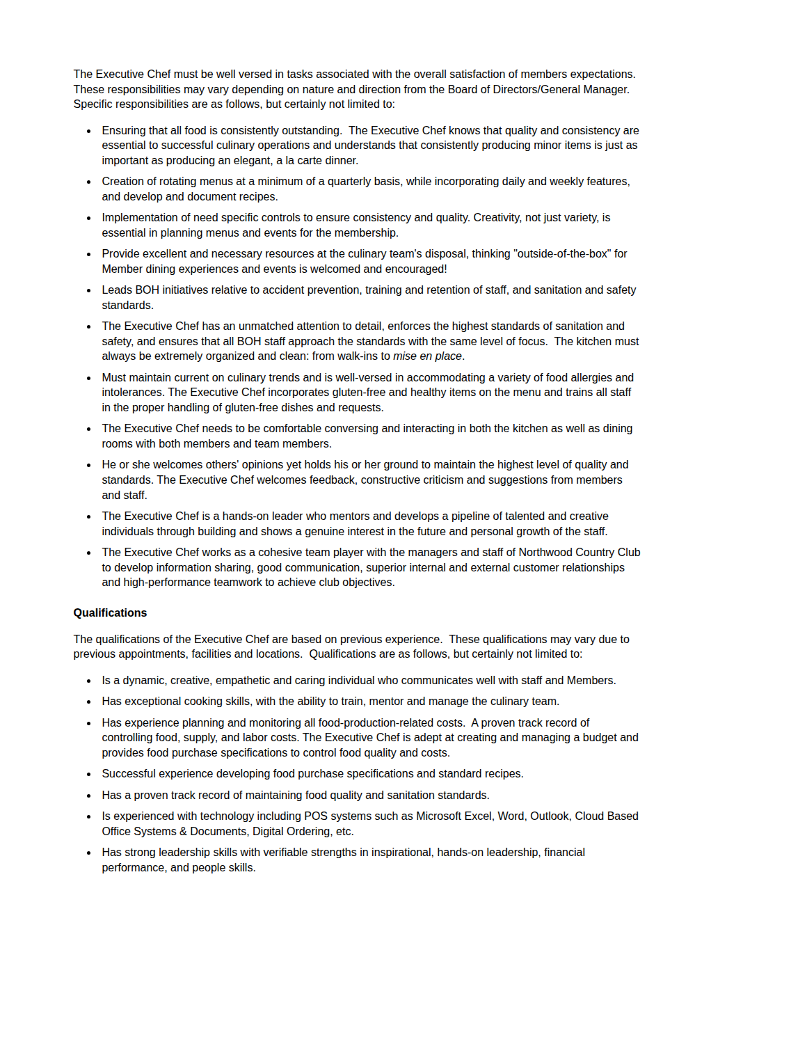The Executive Chef must be well versed in tasks associated with the overall satisfaction of members expectations. These responsibilities may vary depending on nature and direction from the Board of Directors/General Manager. Specific responsibilities are as follows, but certainly not limited to:
Ensuring that all food is consistently outstanding. The Executive Chef knows that quality and consistency are essential to successful culinary operations and understands that consistently producing minor items is just as important as producing an elegant, a la carte dinner.
Creation of rotating menus at a minimum of a quarterly basis, while incorporating daily and weekly features, and develop and document recipes.
Implementation of need specific controls to ensure consistency and quality. Creativity, not just variety, is essential in planning menus and events for the membership.
Provide excellent and necessary resources at the culinary team's disposal, thinking "outside-of-the-box" for Member dining experiences and events is welcomed and encouraged!
Leads BOH initiatives relative to accident prevention, training and retention of staff, and sanitation and safety standards.
The Executive Chef has an unmatched attention to detail, enforces the highest standards of sanitation and safety, and ensures that all BOH staff approach the standards with the same level of focus. The kitchen must always be extremely organized and clean: from walk-ins to mise en place.
Must maintain current on culinary trends and is well-versed in accommodating a variety of food allergies and intolerances. The Executive Chef incorporates gluten-free and healthy items on the menu and trains all staff in the proper handling of gluten-free dishes and requests.
The Executive Chef needs to be comfortable conversing and interacting in both the kitchen as well as dining rooms with both members and team members.
He or she welcomes others' opinions yet holds his or her ground to maintain the highest level of quality and standards. The Executive Chef welcomes feedback, constructive criticism and suggestions from members and staff.
The Executive Chef is a hands-on leader who mentors and develops a pipeline of talented and creative individuals through building and shows a genuine interest in the future and personal growth of the staff.
The Executive Chef works as a cohesive team player with the managers and staff of Northwood Country Club to develop information sharing, good communication, superior internal and external customer relationships and high-performance teamwork to achieve club objectives.
Qualifications
The qualifications of the Executive Chef are based on previous experience. These qualifications may vary due to previous appointments, facilities and locations. Qualifications are as follows, but certainly not limited to:
Is a dynamic, creative, empathetic and caring individual who communicates well with staff and Members.
Has exceptional cooking skills, with the ability to train, mentor and manage the culinary team.
Has experience planning and monitoring all food-production-related costs. A proven track record of controlling food, supply, and labor costs. The Executive Chef is adept at creating and managing a budget and provides food purchase specifications to control food quality and costs.
Successful experience developing food purchase specifications and standard recipes.
Has a proven track record of maintaining food quality and sanitation standards.
Is experienced with technology including POS systems such as Microsoft Excel, Word, Outlook, Cloud Based Office Systems & Documents, Digital Ordering, etc.
Has strong leadership skills with verifiable strengths in inspirational, hands-on leadership, financial performance, and people skills.